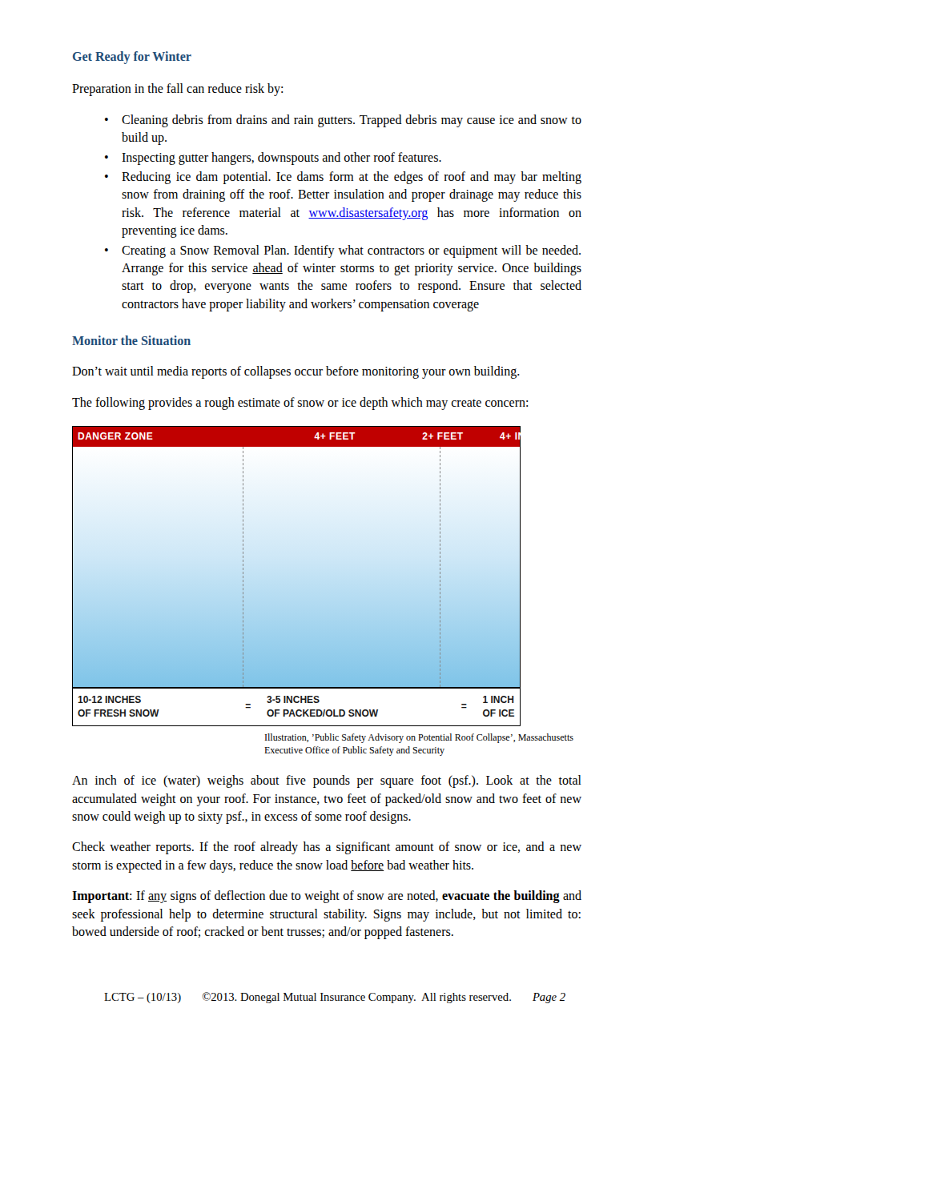Get Ready for Winter
Preparation in the fall can reduce risk by:
Cleaning debris from drains and rain gutters. Trapped debris may cause ice and snow to build up.
Inspecting gutter hangers, downspouts and other roof features.
Reducing ice dam potential. Ice dams form at the edges of roof and may bar melting snow from draining off the roof. Better insulation and proper drainage may reduce this risk. The reference material at www.disastersafety.org has more information on preventing ice dams.
Creating a Snow Removal Plan. Identify what contractors or equipment will be needed. Arrange for this service ahead of winter storms to get priority service. Once buildings start to drop, everyone wants the same roofers to respond. Ensure that selected contractors have proper liability and workers’ compensation coverage
Monitor the Situation
Don’t wait until media reports of collapses occur before monitoring your own building.
The following provides a rough estimate of snow or ice depth which may create concern:
DANGER ZONE
4+ FEET
2+ FEET
4+ INCHES
10-12 INCHES
OF FRESH SNOW
=
3-5 INCHES
OF PACKED/OLD SNOW
=
1 INCH
OF ICE
Illustration, ’Public Safety Advisory on Potential Roof Collapse’, Massachusetts Executive Office of Public Safety and Security
An inch of ice (water) weighs about five pounds per square foot (psf.). Look at the total accumulated weight on your roof. For instance, two feet of packed/old snow and two feet of new snow could weigh up to sixty psf., in excess of some roof designs.
Check weather reports. If the roof already has a significant amount of snow or ice, and a new storm is expected in a few days, reduce the snow load before bad weather hits.
Important: If any signs of deflection due to weight of snow are noted, evacuate the building and seek professional help to determine structural stability. Signs may include, but not limited to: bowed underside of roof; cracked or bent trusses; and/or popped fasteners.
LCTG – (10/13)
©2013. Donegal Mutual Insurance Company. All rights reserved.
Page 2